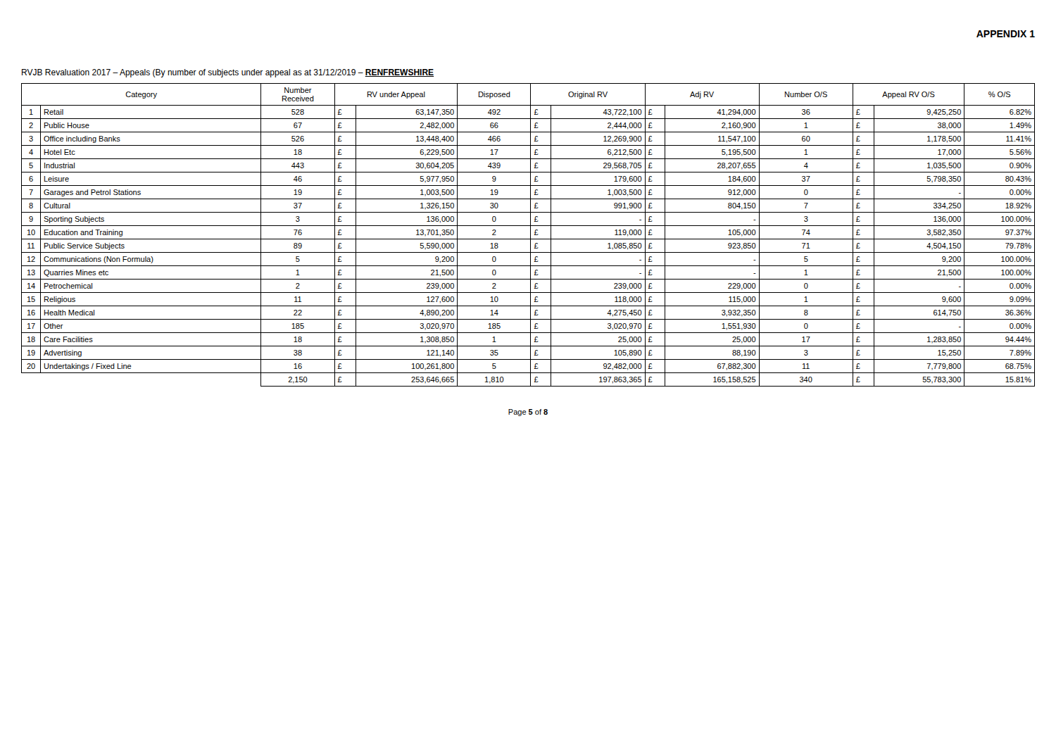APPENDIX 1
RVJB Revaluation 2017 – Appeals (By number of subjects under appeal as at 31/12/2019 – RENFREWSHIRE
| Category | Number Received | RV under Appeal | Disposed | Original RV | Adj RV | Number O/S | Appeal RV O/S | % O/S |
| --- | --- | --- | --- | --- | --- | --- | --- | --- |
| 1 | Retail | 528 | £ | 63,147,350 | 492 | £ | 43,722,100 | £ | 41,294,000 | 36 | £ | 9,425,250 | 6.82% |
| 2 | Public House | 67 | £ | 2,482,000 | 66 | £ | 2,444,000 | £ | 2,160,900 | 1 | £ | 38,000 | 1.49% |
| 3 | Office including Banks | 526 | £ | 13,448,400 | 466 | £ | 12,269,900 | £ | 11,547,100 | 60 | £ | 1,178,500 | 11.41% |
| 4 | Hotel Etc | 18 | £ | 6,229,500 | 17 | £ | 6,212,500 | £ | 5,195,500 | 1 | £ | 17,000 | 5.56% |
| 5 | Industrial | 443 | £ | 30,604,205 | 439 | £ | 29,568,705 | £ | 28,207,655 | 4 | £ | 1,035,500 | 0.90% |
| 6 | Leisure | 46 | £ | 5,977,950 | 9 | £ | 179,600 | £ | 184,600 | 37 | £ | 5,798,350 | 80.43% |
| 7 | Garages and Petrol Stations | 19 | £ | 1,003,500 | 19 | £ | 1,003,500 | £ | 912,000 | 0 | £ | - | 0.00% |
| 8 | Cultural | 37 | £ | 1,326,150 | 30 | £ | 991,900 | £ | 804,150 | 7 | £ | 334,250 | 18.92% |
| 9 | Sporting Subjects | 3 | £ | 136,000 | 0 | £ | - | £ | - | 3 | £ | 136,000 | 100.00% |
| 10 | Education and Training | 76 | £ | 13,701,350 | 2 | £ | 119,000 | £ | 105,000 | 74 | £ | 3,582,350 | 97.37% |
| 11 | Public Service Subjects | 89 | £ | 5,590,000 | 18 | £ | 1,085,850 | £ | 923,850 | 71 | £ | 4,504,150 | 79.78% |
| 12 | Communications (Non Formula) | 5 | £ | 9,200 | 0 | £ | - | £ | - | 5 | £ | 9,200 | 100.00% |
| 13 | Quarries Mines etc | 1 | £ | 21,500 | 0 | £ | - | £ | - | 1 | £ | 21,500 | 100.00% |
| 14 | Petrochemical | 2 | £ | 239,000 | 2 | £ | 239,000 | £ | 229,000 | 0 | £ | - | 0.00% |
| 15 | Religious | 11 | £ | 127,600 | 10 | £ | 118,000 | £ | 115,000 | 1 | £ | 9,600 | 9.09% |
| 16 | Health Medical | 22 | £ | 4,890,200 | 14 | £ | 4,275,450 | £ | 3,932,350 | 8 | £ | 614,750 | 36.36% |
| 17 | Other | 185 | £ | 3,020,970 | 185 | £ | 3,020,970 | £ | 1,551,930 | 0 | £ | - | 0.00% |
| 18 | Care Facilities | 18 | £ | 1,308,850 | 1 | £ | 25,000 | £ | 25,000 | 17 | £ | 1,283,850 | 94.44% |
| 19 | Advertising | 38 | £ | 121,140 | 35 | £ | 105,890 | £ | 88,190 | 3 | £ | 15,250 | 7.89% |
| 20 | Undertakings / Fixed Line | 16 | £ | 100,261,800 | 5 | £ | 92,482,000 | £ | 67,882,300 | 11 | £ | 7,779,800 | 68.75% |
| | 2,150 | £ | 253,646,665 | 1,810 | £ | 197,863,365 | £ | 165,158,525 | 340 | £ | 55,783,300 | 15.81% |
Page 5 of 8